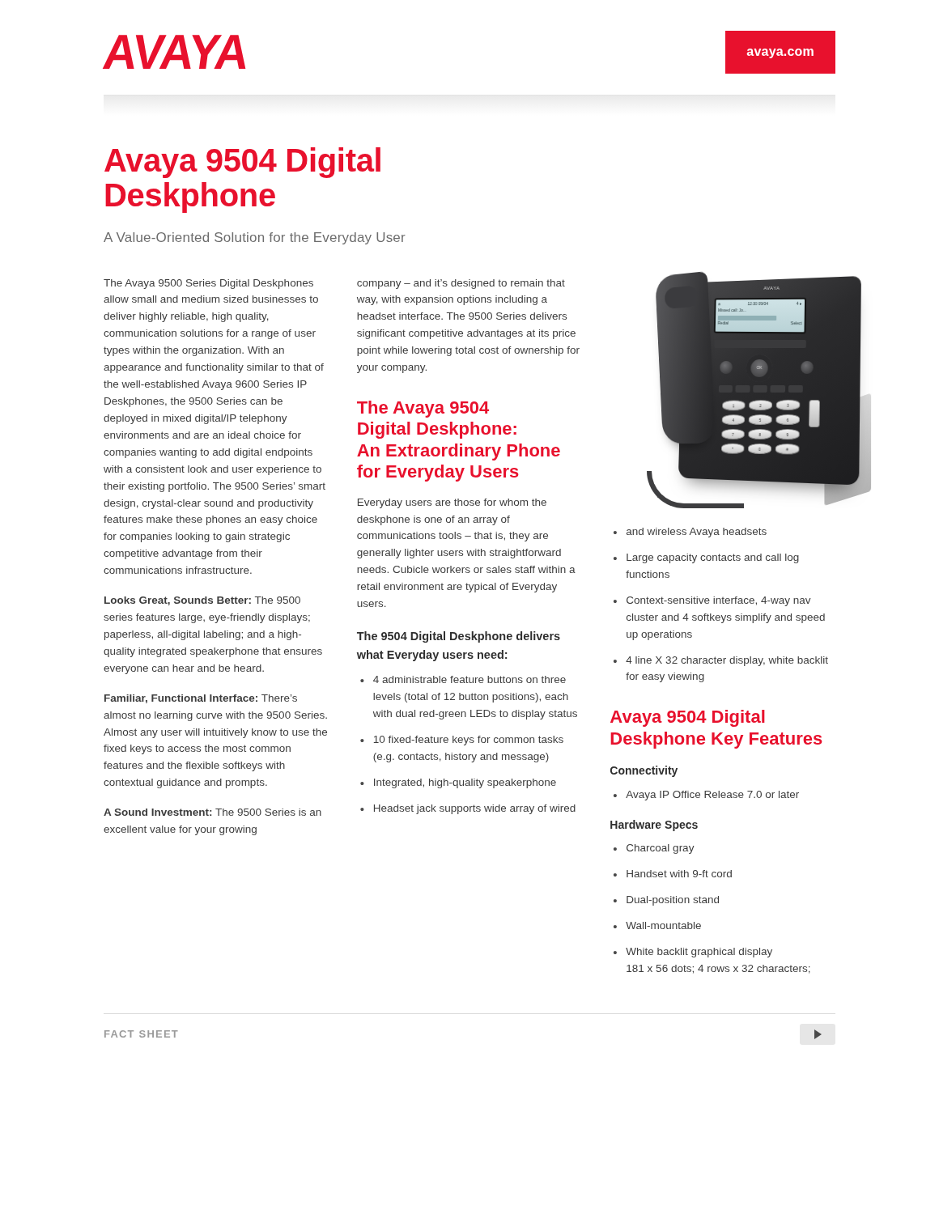Avaya
avaya.com
Avaya 9504 Digital
Deskphone
A Value-Oriented Solution for the Everyday User
The Avaya 9500 Series Digital Deskphones allow small and medium sized businesses to deliver highly reliable, high quality, communication solutions for a range of user types within the organization. With an appearance and functionality similar to that of the well-established Avaya 9600 Series IP Deskphones, the 9500 Series can be deployed in mixed digital/IP telephony environments and are an ideal choice for companies wanting to add digital endpoints with a consistent look and user experience to their existing portfolio. The 9500 Series’ smart design, crystal-clear sound and productivity features make these phones an easy choice for companies looking to gain strategic competitive advantage from their communications infrastructure.
Looks Great, Sounds Better: The 9500 series features large, eye-friendly displays; paperless, all-digital labeling; and a high-quality integrated speakerphone that ensures everyone can hear and be heard.
Familiar, Functional Interface: There’s almost no learning curve with the 9500 Series. Almost any user will intuitively know to use the fixed keys to access the most common features and the flexible softkeys with contextual guidance and prompts.
A Sound Investment: The 9500 Series is an excellent value for your growing
company – and it’s designed to remain that way, with expansion options including a headset interface. The 9500 Series delivers significant competitive advantages at its price point while lowering total cost of ownership for your company.
The Avaya 9504
Digital Deskphone:
An Extraordinary Phone
for Everyday Users
Everyday users are those for whom the deskphone is one of an array of communications tools – that is, they are generally lighter users with straightforward needs. Cubicle workers or sales staff within a retail environment are typical of Everyday users.
The 9504 Digital Deskphone delivers what Everyday users need:
4 administrable feature buttons on three levels (total of 12 button positions), each with dual red-green LEDs to display status
10 fixed-feature keys for common tasks (e.g. contacts, history and message)
Integrated, high-quality speakerphone
Headset jack supports wide array of wired
AVAYA
a 12:30 09/044 ▸
Missed call: Jo...
Redial Select
123 456 789 *0#
and wireless Avaya headsets
Large capacity contacts and call log functions
Context-sensitive interface, 4-way nav cluster and 4 softkeys simplify and speed up operations
4 line X 32 character display, white backlit for easy viewing
Avaya 9504 Digital
Deskphone Key Features
Connectivity
Avaya IP Office Release 7.0 or later
Hardware Specs
Charcoal gray
Handset with 9-ft cord
Dual-position stand
Wall-mountable
White backlit graphical display
181 x 56 dots; 4 rows x 32 characters;
FACT SHEET